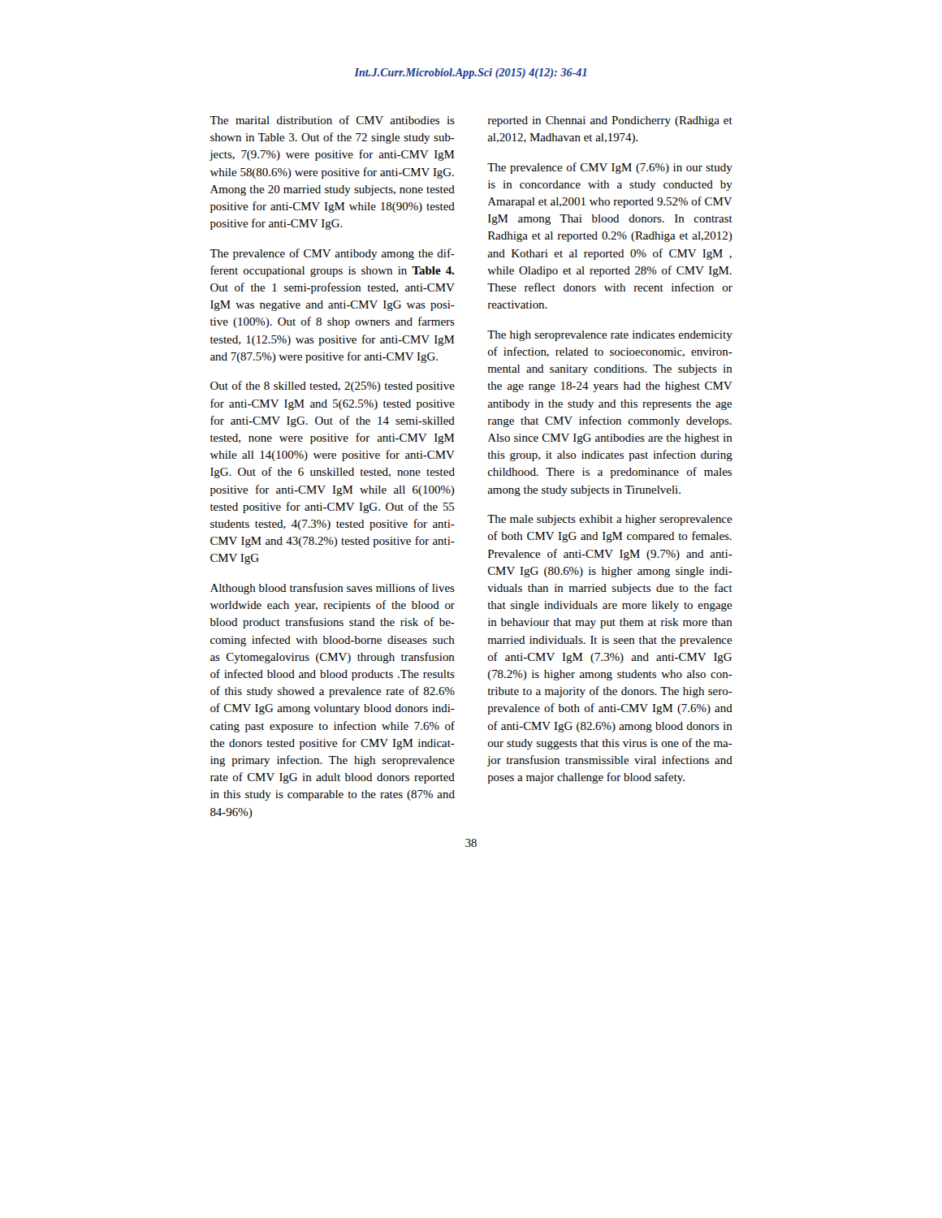Int.J.Curr.Microbiol.App.Sci (2015) 4(12): 36-41
The marital distribution of CMV antibodies is shown in Table 3. Out of the 72 single study subjects, 7(9.7%) were positive for anti-CMV IgM while 58(80.6%) were positive for anti-CMV IgG. Among the 20 married study subjects, none tested positive for anti-CMV IgM while 18(90%) tested positive for anti-CMV IgG.
The prevalence of CMV antibody among the different occupational groups is shown in Table 4. Out of the 1 semi-profession tested, anti-CMV IgM was negative and anti-CMV IgG was positive (100%). Out of 8 shop owners and farmers tested, 1(12.5%) was positive for anti-CMV IgM and 7(87.5%) were positive for anti-CMV IgG.
Out of the 8 skilled tested, 2(25%) tested positive for anti-CMV IgM and 5(62.5%) tested positive for anti-CMV IgG. Out of the 14 semi-skilled tested, none were positive for anti-CMV IgM while all 14(100%) were positive for anti-CMV IgG. Out of the 6 unskilled tested, none tested positive for anti-CMV IgM while all 6(100%) tested positive for anti-CMV IgG. Out of the 55 students tested, 4(7.3%) tested positive for anti-CMV IgM and 43(78.2%) tested positive for anti-CMV IgG
Although blood transfusion saves millions of lives worldwide each year, recipients of the blood or blood product transfusions stand the risk of becoming infected with blood-borne diseases such as Cytomegalovirus (CMV) through transfusion of infected blood and blood products .The results of this study showed a prevalence rate of 82.6% of CMV IgG among voluntary blood donors indicating past exposure to infection while 7.6% of the donors tested positive for CMV IgM indicating primary infection. The high seroprevalence rate of CMV IgG in adult blood donors reported in this study is comparable to the rates (87% and 84-96%)
reported in Chennai and Pondicherry (Radhiga et al,2012, Madhavan et al,1974).
The prevalence of CMV IgM (7.6%) in our study is in concordance with a study conducted by Amarapal et al,2001 who reported 9.52% of CMV IgM among Thai blood donors. In contrast Radhiga et al reported 0.2% (Radhiga et al,2012) and Kothari et al reported 0% of CMV IgM , while Oladipo et al reported 28% of CMV IgM. These reflect donors with recent infection or reactivation.
The high seroprevalence rate indicates endemicity of infection, related to socioeconomic, environmental and sanitary conditions. The subjects in the age range 18-24 years had the highest CMV antibody in the study and this represents the age range that CMV infection commonly develops. Also since CMV IgG antibodies are the highest in this group, it also indicates past infection during childhood. There is a predominance of males among the study subjects in Tirunelveli.
The male subjects exhibit a higher seroprevalence of both CMV IgG and IgM compared to females. Prevalence of anti-CMV IgM (9.7%) and anti-CMV IgG (80.6%) is higher among single individuals than in married subjects due to the fact that single individuals are more likely to engage in behaviour that may put them at risk more than married individuals. It is seen that the prevalence of anti-CMV IgM (7.3%) and anti-CMV IgG (78.2%) is higher among students who also contribute to a majority of the donors. The high seroprevalence of both of anti-CMV IgM (7.6%) and of anti-CMV IgG (82.6%) among blood donors in our study suggests that this virus is one of the major transfusion transmissible viral infections and poses a major challenge for blood safety.
38